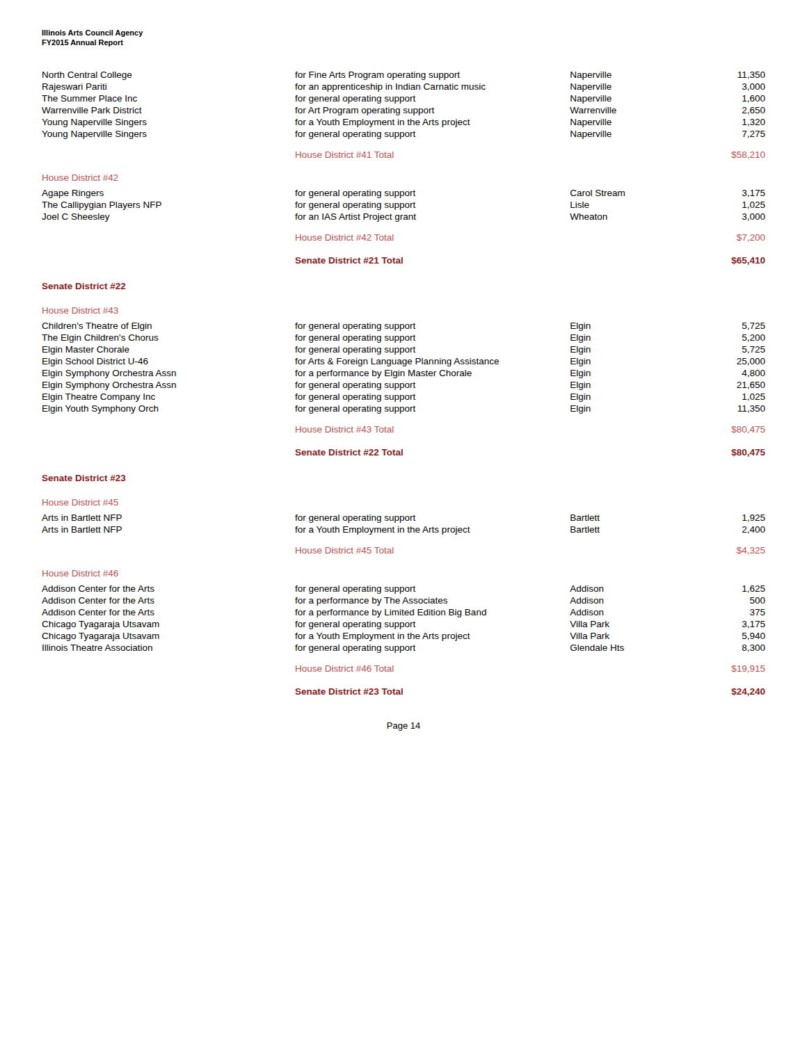Illinois Arts Council Agency
FY2015 Annual Report
| North Central College | for Fine Arts Program operating support | Naperville | 11,350 |
| Rajeswari Pariti | for an apprenticeship in Indian Carnatic music | Naperville | 3,000 |
| The Summer Place Inc | for general operating support | Naperville | 1,600 |
| Warrenville Park District | for Art Program operating support | Warrenville | 2,650 |
| Young Naperville Singers | for a Youth Employment in the Arts project | Naperville | 1,320 |
| Young Naperville Singers | for general operating support | Naperville | 7,275 |
| | House District #41 Total | $58,210 |
House District #42
| Agape Ringers | for general operating support | Carol Stream | 3,175 |
| The Callipygian Players NFP | for general operating support | Lisle | 1,025 |
| Joel C Sheesley | for an IAS Artist Project grant | Wheaton | 3,000 |
| | House District #42 Total | $7,200 |
| | Senate District #21 Total | $65,410 |
Senate District #22
House District #43
| Children's Theatre of Elgin | for general operating support | Elgin | 5,725 |
| The Elgin Children's Chorus | for general operating support | Elgin | 5,200 |
| Elgin Master Chorale | for general operating support | Elgin | 5,725 |
| Elgin School District U-46 | for Arts & Foreign Language Planning Assistance | Elgin | 25,000 |
| Elgin Symphony Orchestra Assn | for a performance by Elgin Master Chorale | Elgin | 4,800 |
| Elgin Symphony Orchestra Assn | for general operating support | Elgin | 21,650 |
| Elgin Theatre Company Inc | for general operating support | Elgin | 1,025 |
| Elgin Youth Symphony Orch | for general operating support | Elgin | 11,350 |
| | House District #43 Total | $80,475 |
| | Senate District #22 Total | $80,475 |
Senate District #23
House District #45
| Arts in Bartlett NFP | for general operating support | Bartlett | 1,925 |
| Arts in Bartlett NFP | for a Youth Employment in the Arts project | Bartlett | 2,400 |
| | House District #45 Total | $4,325 |
House District #46
| Addison Center for the Arts | for general operating support | Addison | 1,625 |
| Addison Center for the Arts | for a performance by The Associates | Addison | 500 |
| Addison Center for the Arts | for a performance by Limited Edition Big Band | Addison | 375 |
| Chicago Tyagaraja Utsavam | for general operating support | Villa Park | 3,175 |
| Chicago Tyagaraja Utsavam | for a Youth Employment in the Arts project | Villa Park | 5,940 |
| Illinois Theatre Association | for general operating support | Glendale Hts | 8,300 |
| | House District #46 Total | $19,915 |
| | Senate District #23 Total | $24,240 |
Page 14